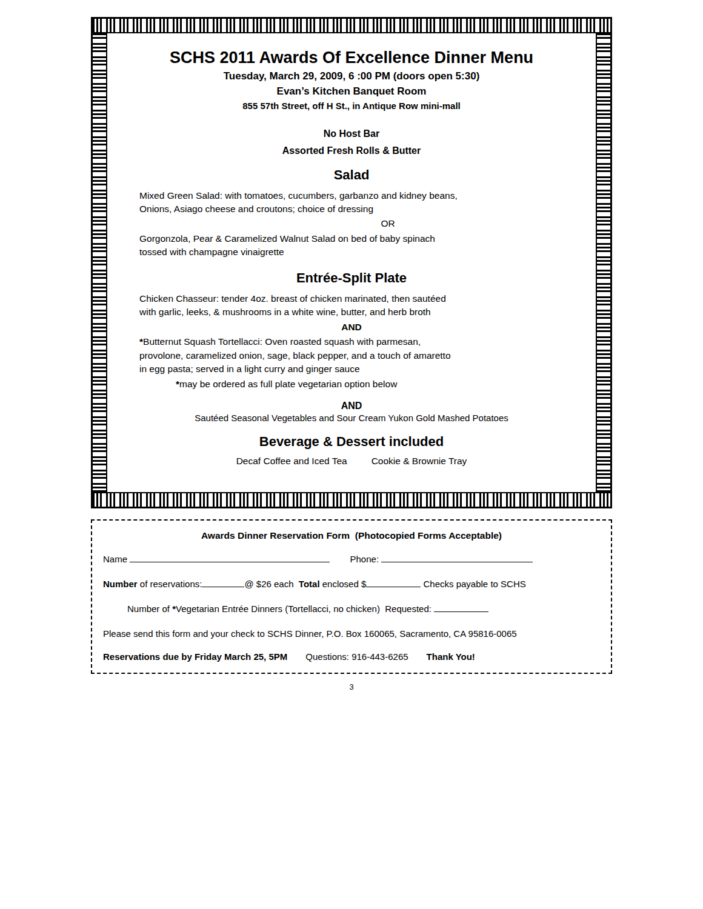SCHS 2011 Awards Of Excellence Dinner Menu
Tuesday, March 29, 2009, 6 :00 PM (doors open 5:30)
Evan’s Kitchen Banquet Room
855 57th Street, off H St., in Antique Row mini-mall
No Host Bar
Assorted Fresh Rolls & Butter
Salad
Mixed Green Salad: with tomatoes, cucumbers, garbanzo and kidney beans,
Onions, Asiago cheese and croutons; choice of dressing
OR
Gorgonzola, Pear & Caramelized Walnut Salad on bed of baby spinach
tossed with champagne vinaigrette
Entrée-Split Plate
Chicken Chasseur: tender 4oz. breast of chicken marinated, then sautéed
with garlic, leeks, & mushrooms in a white wine, butter, and herb broth
AND
*Butternut Squash Tortellacci: Oven roasted squash with parmesan,
provolone, caramelized onion, sage, black pepper, and a touch of amaretto
in egg pasta; served in a light curry and ginger sauce
*may be ordered as full plate vegetarian option below
AND
Sautéed Seasonal Vegetables and Sour Cream Yukon Gold Mashed Potatoes
Beverage & Dessert included
Decaf Coffee and Iced Tea Cookie & Brownie Tray
Awards Dinner Reservation Form (Photocopied Forms Acceptable)
Name Phone:
Number of reservations: @ $26 each Total enclosed $ Checks payable to SCHS
Number of *Vegetarian Entrée Dinners (Tortellacci, no chicken) Requested:
Please send this form and your check to SCHS Dinner, P.O. Box 160065, Sacramento, CA 95816-0065
Reservations due by Friday March 25, 5PM Questions: 916-443-6265 Thank You!
3